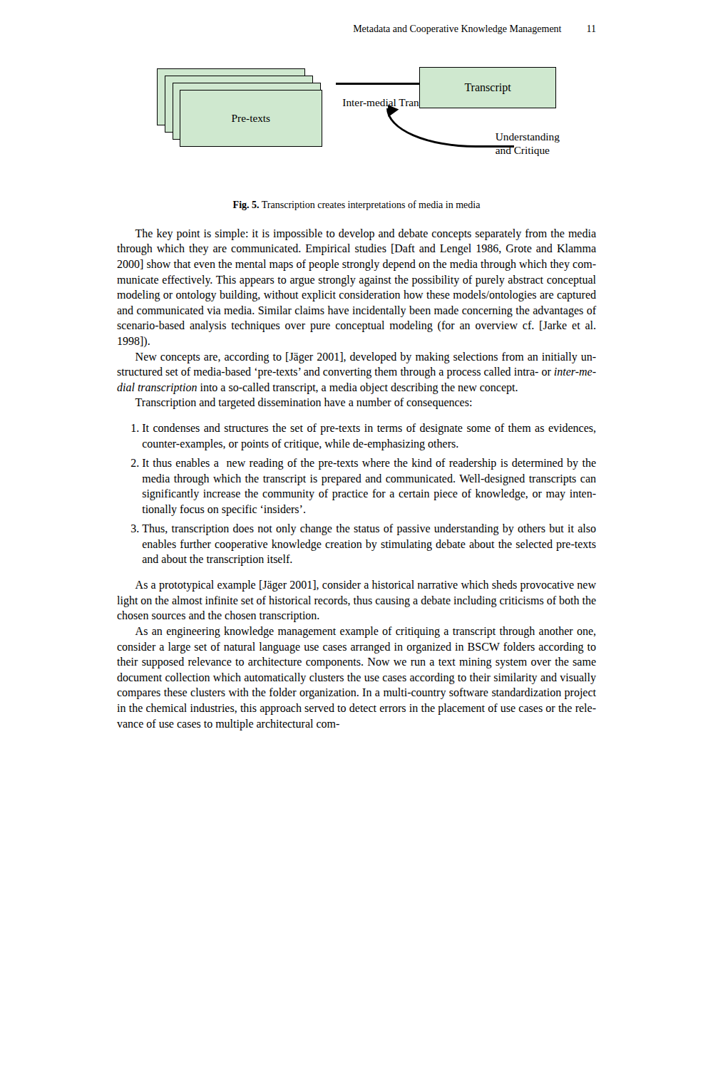Metadata and Cooperative Knowledge Management11
Pre-texts
Inter-medial Transcription
Transcript
Understanding
and Critique
Fig. 5. Transcription creates interpretations of media in media
The key point is simple: it is impossible to develop and debate concepts separately from the media through which they are communicated. Empirical studies [Daft and Lengel 1986, Grote and Klamma 2000] show that even the mental maps of people strongly depend on the media through which they communicate effectively. This appears to argue strongly against the possibility of purely abstract conceptual modeling or ontology building, without explicit consideration how these models/ontologies are captured and communicated via media. Similar claims have incidentally been made concerning the advantages of scenario-based analysis techniques over pure conceptual modeling (for an overview cf. [Jarke et al. 1998]).
New concepts are, according to [Jäger 2001], developed by making selections from an initially unstructured set of media-based ‘pre-texts’ and converting them through a process called intra- or inter-medial transcription into a so-called transcript, a media object describing the new concept.
Transcription and targeted dissemination have a number of consequences:
It condenses and structures the set of pre-texts in terms of designate some of them as evidences, counter-examples, or points of critique, while de-emphasizing others.
It thus enables a new reading of the pre-texts where the kind of readership is determined by the media through which the transcript is prepared and communicated. Well-designed transcripts can significantly increase the community of practice for a certain piece of knowledge, or may intentionally focus on specific ‘insiders’.
Thus, transcription does not only change the status of passive understanding by others but it also enables further cooperative knowledge creation by stimulating debate about the selected pre-texts and about the transcription itself.
As a prototypical example [Jäger 2001], consider a historical narrative which sheds provocative new light on the almost infinite set of historical records, thus causing a debate including criticisms of both the chosen sources and the chosen transcription.
As an engineering knowledge management example of critiquing a transcript through another one, consider a large set of natural language use cases arranged in organized in BSCW folders according to their supposed relevance to architecture components. Now we run a text mining system over the same document collection which automatically clusters the use cases according to their similarity and visually compares these clusters with the folder organization. In a multi-country software standardization project in the chemical industries, this approach served to detect errors in the placement of use cases or the relevance of use cases to multiple architectural com-